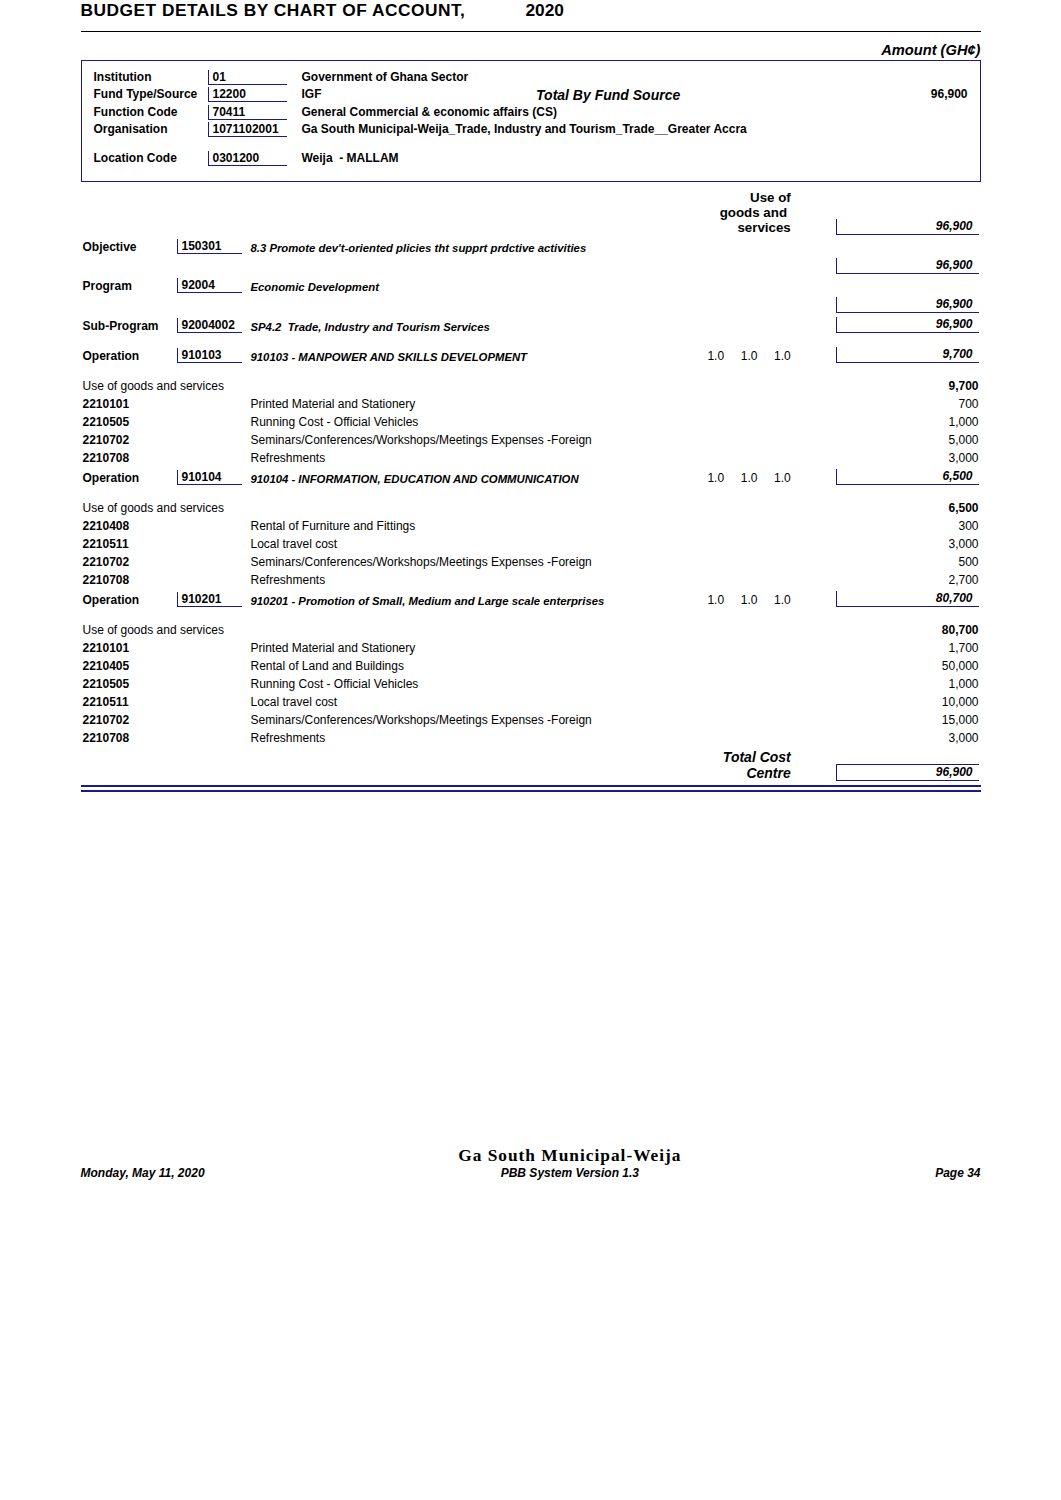BUDGET DETAILS BY CHART OF ACCOUNT,
2020
Amount (GH¢)
| Institution | 01 | Government of Ghana Sector | |
| Fund Type/Source | 12200 | IGF | Total By Fund Source | 96,900 |
| Function Code | 70411 | General Commercial & economic affairs (CS) |
| Organisation | 1071102001 | Ga South Municipal-Weija_Trade, Industry and Tourism_Trade__Greater Accra |
| Location Code | 0301200 | Weija - MALLAM |
| | Use of goods and services | 96,900 |
| Objective | 150301 | 8.3 Promote dev't-oriented plicies tht supprt prdctive activities | |
| | 96,900 |
| Program | 92004 | Economic Development | |
| | 96,900 |
| Sub-Program | 92004002 | SP4.2 Trade, Industry and Tourism Services | 96,900 |
| Operation | 910103 | 910103 - MANPOWER AND SKILLS DEVELOPMENT | 1.0 1.0 1.0 | 9,700 |
| Use of goods and services | 9,700 |
| 2210101 | Printed Material and Stationery | 700 |
| 2210505 | Running Cost - Official Vehicles | 1,000 |
| 2210702 | Seminars/Conferences/Workshops/Meetings Expenses -Foreign | 5,000 |
| 2210708 | Refreshments | 3,000 |
| Operation | 910104 | 910104 - INFORMATION, EDUCATION AND COMMUNICATION | 1.0 1.0 1.0 | 6,500 |
| Use of goods and services | 6,500 |
| 2210408 | Rental of Furniture and Fittings | 300 |
| 2210511 | Local travel cost | 3,000 |
| 2210702 | Seminars/Conferences/Workshops/Meetings Expenses -Foreign | 500 |
| 2210708 | Refreshments | 2,700 |
| Operation | 910201 | 910201 - Promotion of Small, Medium and Large scale enterprises | 1.0 1.0 1.0 | 80,700 |
| Use of goods and services | 80,700 |
| 2210101 | Printed Material and Stationery | 1,700 |
| 2210405 | Rental of Land and Buildings | 50,000 |
| 2210505 | Running Cost - Official Vehicles | 1,000 |
| 2210511 | Local travel cost | 10,000 |
| 2210702 | Seminars/Conferences/Workshops/Meetings Expenses -Foreign | 15,000 |
| 2210708 | Refreshments | 3,000 |
| | Total Cost Centre | 96,900 |
Monday, May 11, 2020
Ga South Municipal-Weija
PBB System Version 1.3
Page 34